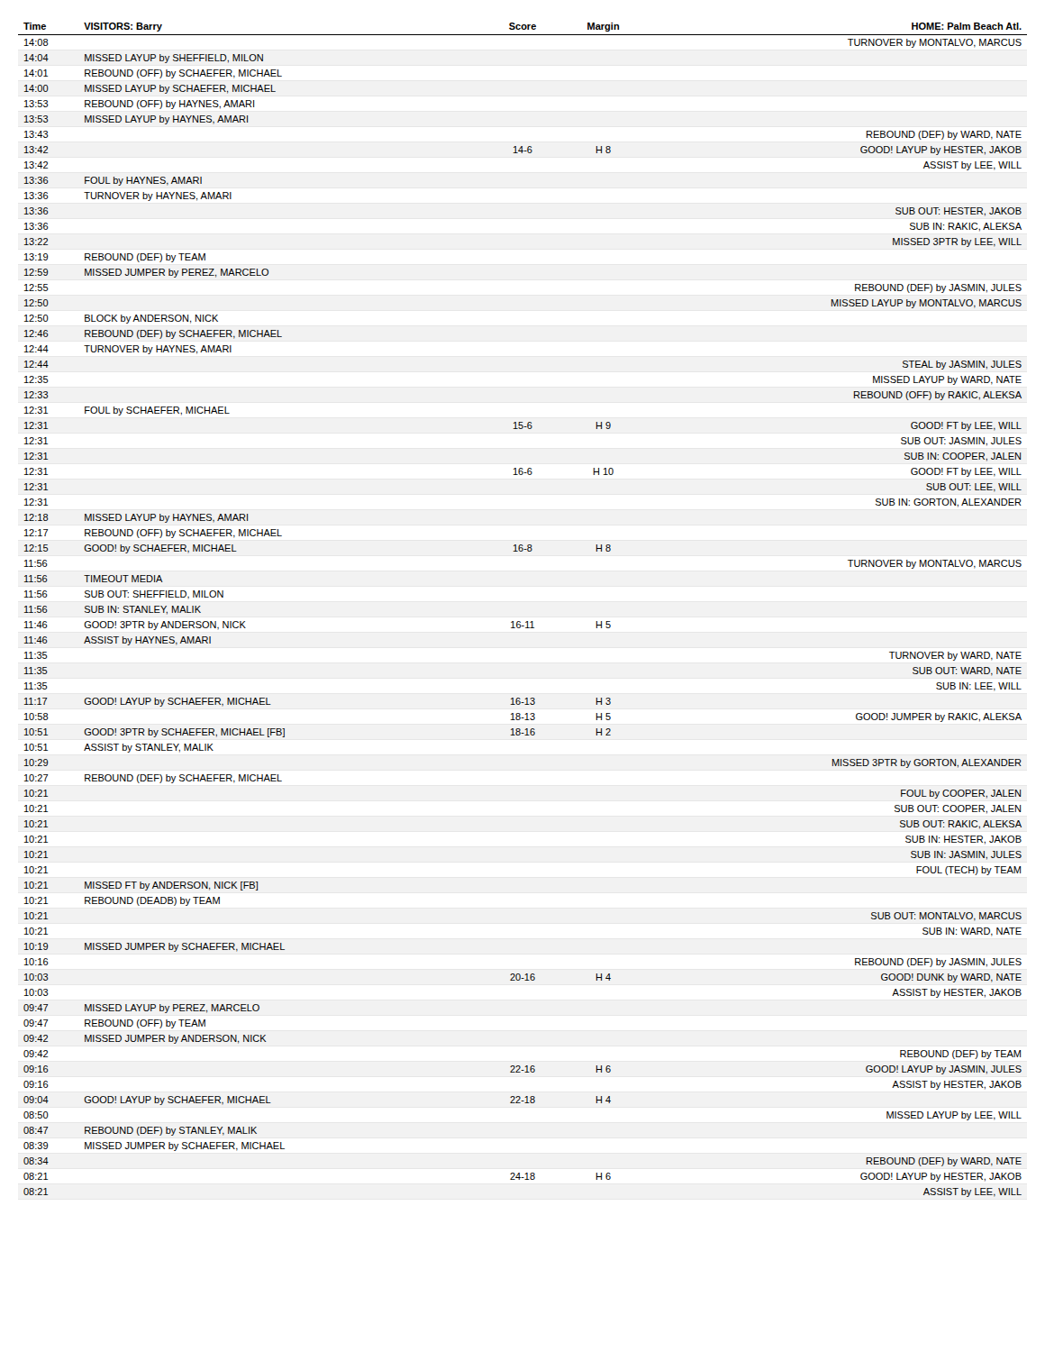Play-by-play log
| Time | VISITORS: Barry | Score | Margin | HOME: Palm Beach Atl. |
| --- | --- | --- | --- | --- |
| 14:08 | | | | TURNOVER by MONTALVO, MARCUS |
| 14:04 | MISSED LAYUP by SHEFFIELD, MILON | | | |
| 14:01 | REBOUND (OFF) by SCHAEFER, MICHAEL | | | |
| 14:00 | MISSED LAYUP by SCHAEFER, MICHAEL | | | |
| 13:53 | REBOUND (OFF) by HAYNES, AMARI | | | |
| 13:53 | MISSED LAYUP by HAYNES, AMARI | | | |
| 13:43 | | | | REBOUND (DEF) by WARD, NATE |
| 13:42 | | 14-6 | H 8 | GOOD! LAYUP by HESTER, JAKOB |
| 13:42 | | | | ASSIST by LEE, WILL |
| 13:36 | FOUL by HAYNES, AMARI | | | |
| 13:36 | TURNOVER by HAYNES, AMARI | | | |
| 13:36 | | | | SUB OUT: HESTER, JAKOB |
| 13:36 | | | | SUB IN: RAKIC, ALEKSA |
| 13:22 | | | | MISSED 3PTR by LEE, WILL |
| 13:19 | REBOUND (DEF) by TEAM | | | |
| 12:59 | MISSED JUMPER by PEREZ, MARCELO | | | |
| 12:55 | | | | REBOUND (DEF) by JASMIN, JULES |
| 12:50 | | | | MISSED LAYUP by MONTALVO, MARCUS |
| 12:50 | BLOCK by ANDERSON, NICK | | | |
| 12:46 | REBOUND (DEF) by SCHAEFER, MICHAEL | | | |
| 12:44 | TURNOVER by HAYNES, AMARI | | | |
| 12:44 | | | | STEAL by JASMIN, JULES |
| 12:35 | | | | MISSED LAYUP by WARD, NATE |
| 12:33 | | | | REBOUND (OFF) by RAKIC, ALEKSA |
| 12:31 | FOUL by SCHAEFER, MICHAEL | | | |
| 12:31 | | 15-6 | H 9 | GOOD! FT by LEE, WILL |
| 12:31 | | | | SUB OUT: JASMIN, JULES |
| 12:31 | | | | SUB IN: COOPER, JALEN |
| 12:31 | | 16-6 | H 10 | GOOD! FT by LEE, WILL |
| 12:31 | | | | SUB OUT: LEE, WILL |
| 12:31 | | | | SUB IN: GORTON, ALEXANDER |
| 12:18 | MISSED LAYUP by HAYNES, AMARI | | | |
| 12:17 | REBOUND (OFF) by SCHAEFER, MICHAEL | | | |
| 12:15 | GOOD! by SCHAEFER, MICHAEL | 16-8 | H 8 | |
| 11:56 | | | | TURNOVER by MONTALVO, MARCUS |
| 11:56 | TIMEOUT MEDIA | | | |
| 11:56 | SUB OUT: SHEFFIELD, MILON | | | |
| 11:56 | SUB IN: STANLEY, MALIK | | | |
| 11:46 | GOOD! 3PTR by ANDERSON, NICK | 16-11 | H 5 | |
| 11:46 | ASSIST by HAYNES, AMARI | | | |
| 11:35 | | | | TURNOVER by WARD, NATE |
| 11:35 | | | | SUB OUT: WARD, NATE |
| 11:35 | | | | SUB IN: LEE, WILL |
| 11:17 | GOOD! LAYUP by SCHAEFER, MICHAEL | 16-13 | H 3 | |
| 10:58 | | 18-13 | H 5 | GOOD! JUMPER by RAKIC, ALEKSA |
| 10:51 | GOOD! 3PTR by SCHAEFER, MICHAEL [FB] | 18-16 | H 2 | |
| 10:51 | ASSIST by STANLEY, MALIK | | | |
| 10:29 | | | | MISSED 3PTR by GORTON, ALEXANDER |
| 10:27 | REBOUND (DEF) by SCHAEFER, MICHAEL | | | |
| 10:21 | | | | FOUL by COOPER, JALEN |
| 10:21 | | | | SUB OUT: COOPER, JALEN |
| 10:21 | | | | SUB OUT: RAKIC, ALEKSA |
| 10:21 | | | | SUB IN: HESTER, JAKOB |
| 10:21 | | | | SUB IN: JASMIN, JULES |
| 10:21 | | | | FOUL (TECH) by TEAM |
| 10:21 | MISSED FT by ANDERSON, NICK [FB] | | | |
| 10:21 | REBOUND (DEADB) by TEAM | | | |
| 10:21 | | | | SUB OUT: MONTALVO, MARCUS |
| 10:21 | | | | SUB IN: WARD, NATE |
| 10:19 | MISSED JUMPER by SCHAEFER, MICHAEL | | | |
| 10:16 | | | | REBOUND (DEF) by JASMIN, JULES |
| 10:03 | | 20-16 | H 4 | GOOD! DUNK by WARD, NATE |
| 10:03 | | | | ASSIST by HESTER, JAKOB |
| 09:47 | MISSED LAYUP by PEREZ, MARCELO | | | |
| 09:47 | REBOUND (OFF) by TEAM | | | |
| 09:42 | MISSED JUMPER by ANDERSON, NICK | | | |
| 09:42 | | | | REBOUND (DEF) by TEAM |
| 09:16 | | 22-16 | H 6 | GOOD! LAYUP by JASMIN, JULES |
| 09:16 | | | | ASSIST by HESTER, JAKOB |
| 09:04 | GOOD! LAYUP by SCHAEFER, MICHAEL | 22-18 | H 4 | |
| 08:50 | | | | MISSED LAYUP by LEE, WILL |
| 08:47 | REBOUND (DEF) by STANLEY, MALIK | | | |
| 08:39 | MISSED JUMPER by SCHAEFER, MICHAEL | | | |
| 08:34 | | | | REBOUND (DEF) by WARD, NATE |
| 08:21 | | 24-18 | H 6 | GOOD! LAYUP by HESTER, JAKOB |
| 08:21 | | | | ASSIST by LEE, WILL |